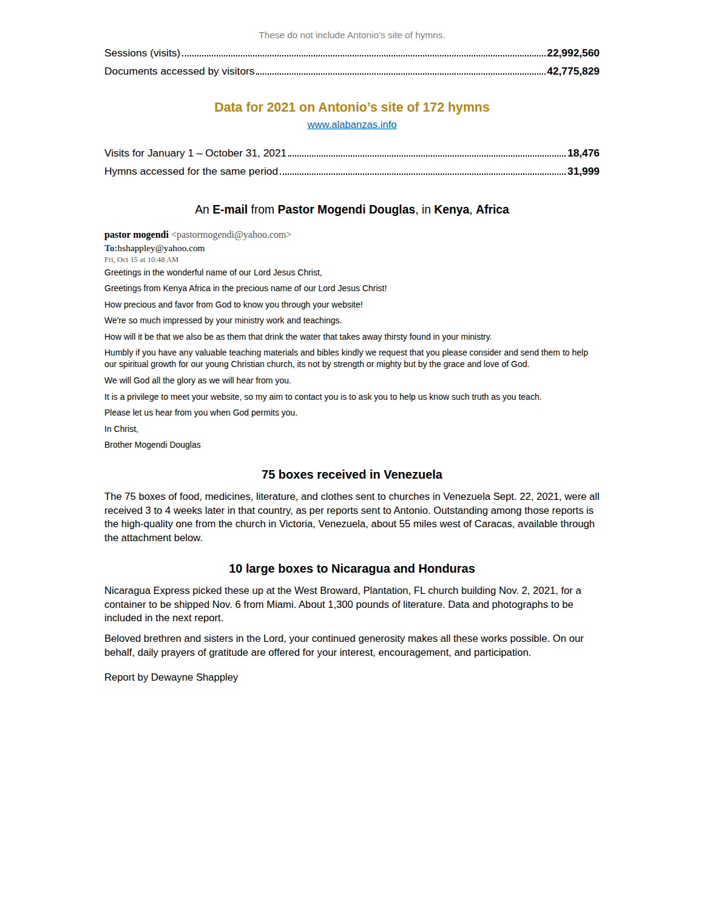These do not include Antonio’s site of hymns.
Sessions (visits) 22,992,560
Documents accessed by visitors 42,775,829
Data for 2021 on Antonio’s site of 172 hymns
www.alabanzas.info
Visits for January 1 – October 31, 2021 18,476
Hymns accessed for the same period 31,999
An E-mail from Pastor Mogendi Douglas, in Kenya, Africa
pastor mogendi <pastormogendi@yahoo.com>
To: hshappley@yahoo.com
Fri, Oct 15 at 10:48 AM
Greetings in the wonderful name of our Lord Jesus Christ,
Greetings from Kenya Africa in the precious name of our Lord Jesus Christ!
How precious and favor from God to know you through your website!
We're so much impressed by your ministry work and teachings.
How will it be that we also be as them that drink the water that takes away thirsty found in your ministry.
Humbly if you have any valuable teaching materials and bibles kindly we request that you please consider and send them to help our spiritual growth for our young Christian church, its not by strength or mighty but by the grace and love of God.
We will God all the glory as we will hear from you.
It is a privilege to meet your website, so my aim to contact you is to ask you to help us know such truth as you teach.
Please let us hear from you when God permits you.
In Christ,
Brother Mogendi Douglas
75 boxes received in Venezuela
The 75 boxes of food, medicines, literature, and clothes sent to churches in Venezuela Sept. 22, 2021, were all received 3 to 4 weeks later in that country, as per reports sent to Antonio. Outstanding among those reports is the high-quality one from the church in Victoria, Venezuela, about 55 miles west of Caracas, available through the attachment below.
10 large boxes to Nicaragua and Honduras
Nicaragua Express picked these up at the West Broward, Plantation, FL church building Nov. 2, 2021, for a container to be shipped Nov. 6 from Miami. About 1,300 pounds of literature. Data and photographs to be included in the next report.
Beloved brethren and sisters in the Lord, your continued generosity makes all these works possible. On our behalf, daily prayers of gratitude are offered for your interest, encouragement, and participation.
Report by Dewayne Shappley